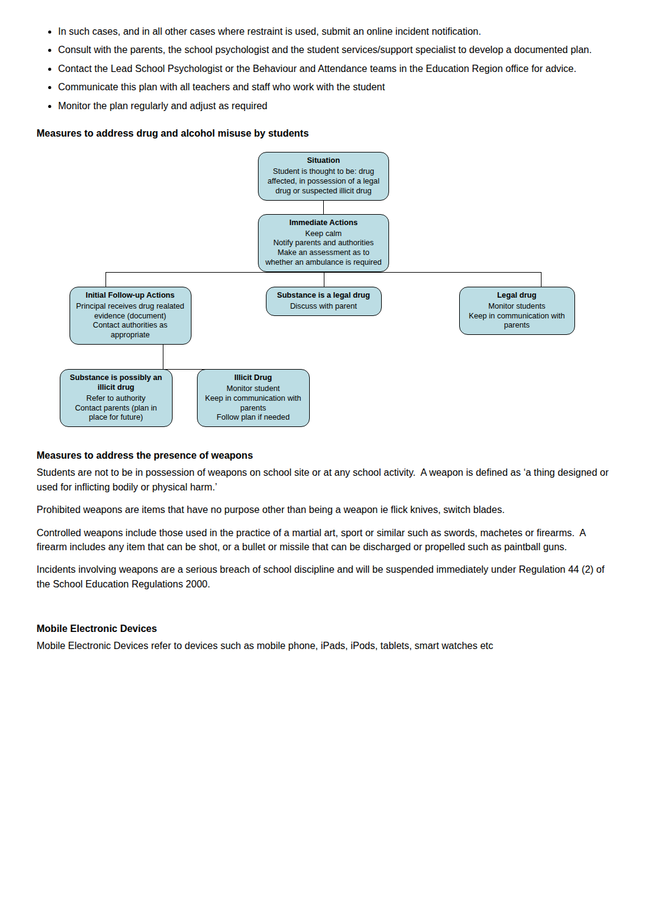In such cases, and in all other cases where restraint is used, submit an online incident notification.
Consult with the parents, the school psychologist and the student services/support specialist to develop a documented plan.
Contact the Lead School Psychologist or the Behaviour and Attendance teams in the Education Region office for advice.
Communicate this plan with all teachers and staff who work with the student
Monitor the plan regularly and adjust as required
Measures to address drug and alcohol misuse by students
Situation Student is thought to be: drug affected, in possession of a legal drug or suspected illicit drug
Immediate Actions Keep calm
Notify parents and authorities
Make an assessment as to whether an ambulance is required
Initial Follow-up Actions Principal receives drug realated evidence (document)
Contact authorities as appropriate
Substance is a legal drug Discuss with parent
Legal drug Monitor students
Keep in communication with parents
Substance is possibly an illicit drug Refer to authority
Contact parents (plan in place for future)
Illicit Drug Monitor student
Keep in communication with parents
Follow plan if needed
Measures to address the presence of weapons
Students are not to be in possession of weapons on school site or at any school activity. A weapon is defined as ‘a thing designed or used for inflicting bodily or physical harm.’
Prohibited weapons are items that have no purpose other than being a weapon ie flick knives, switch blades.
Controlled weapons include those used in the practice of a martial art, sport or similar such as swords, machetes or firearms. A firearm includes any item that can be shot, or a bullet or missile that can be discharged or propelled such as paintball guns.
Incidents involving weapons are a serious breach of school discipline and will be suspended immediately under Regulation 44 (2) of the School Education Regulations 2000.
Mobile Electronic Devices
Mobile Electronic Devices refer to devices such as mobile phone, iPads, iPods, tablets, smart watches etc